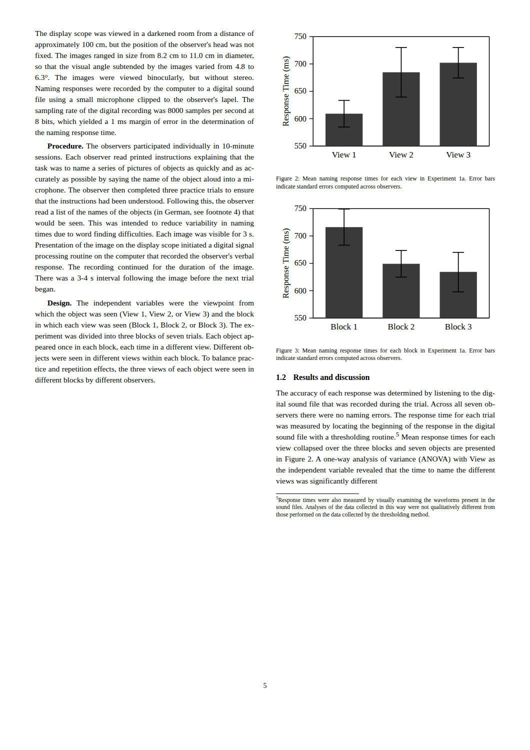The display scope was viewed in a darkened room from a distance of approximately 100 cm, but the position of the observer's head was not fixed. The images ranged in size from 8.2 cm to 11.0 cm in diameter, so that the visual angle subtended by the images varied from 4.8 to 6.3°. The images were viewed binocularly, but without stereo. Naming responses were recorded by the computer to a digital sound file using a small microphone clipped to the observer's lapel. The sampling rate of the digital recording was 8000 samples per second at 8 bits, which yielded a 1 ms margin of error in the determination of the naming response time.
Procedure. The observers participated individually in 10-minute sessions. Each observer read printed instructions explaining that the task was to name a series of pictures of objects as quickly and as accurately as possible by saying the name of the object aloud into a microphone. The observer then completed three practice trials to ensure that the instructions had been understood. Following this, the observer read a list of the names of the objects (in German, see footnote 4) that would be seen. This was intended to reduce variability in naming times due to word finding difficulties. Each image was visible for 3 s. Presentation of the image on the display scope initiated a digital signal processing routine on the computer that recorded the observer's verbal response. The recording continued for the duration of the image. There was a 3-4 s interval following the image before the next trial began.
Design. The independent variables were the viewpoint from which the object was seen (View 1, View 2, or View 3) and the block in which each view was seen (Block 1, Block 2, or Block 3). The experiment was divided into three blocks of seven trials. Each object appeared once in each block, each time in a different view. Different objects were seen in different views within each block. To balance practice and repetition effects, the three views of each object were seen in different blocks by different observers.
550 600 650 700 750 Response Time (ms) View 1 View 2 View 3
Figure 2: Mean naming response times for each view in Experiment 1a. Error bars indicate standard errors computed across observers.
550 600 650 700 750 Response Time (ms) Block 1 Block 2 Block 3
Figure 3: Mean naming response times for each block in Experiment 1a. Error bars indicate standard errors computed across observers.
1.2 Results and discussion
The accuracy of each response was determined by listening to the digital sound file that was recorded during the trial. Across all seven observers there were no naming errors. The response time for each trial was measured by locating the beginning of the response in the digital sound file with a thresholding routine.5 Mean response times for each view collapsed over the three blocks and seven objects are presented in Figure 2. A one-way analysis of variance (ANOVA) with View as the independent variable revealed that the time to name the different views was significantly different
5Response times were also measured by visually examining the waveforms present in the sound files. Analyses of the data collected in this way were not qualitatively different from those performed on the data collected by the thresholding method.
5